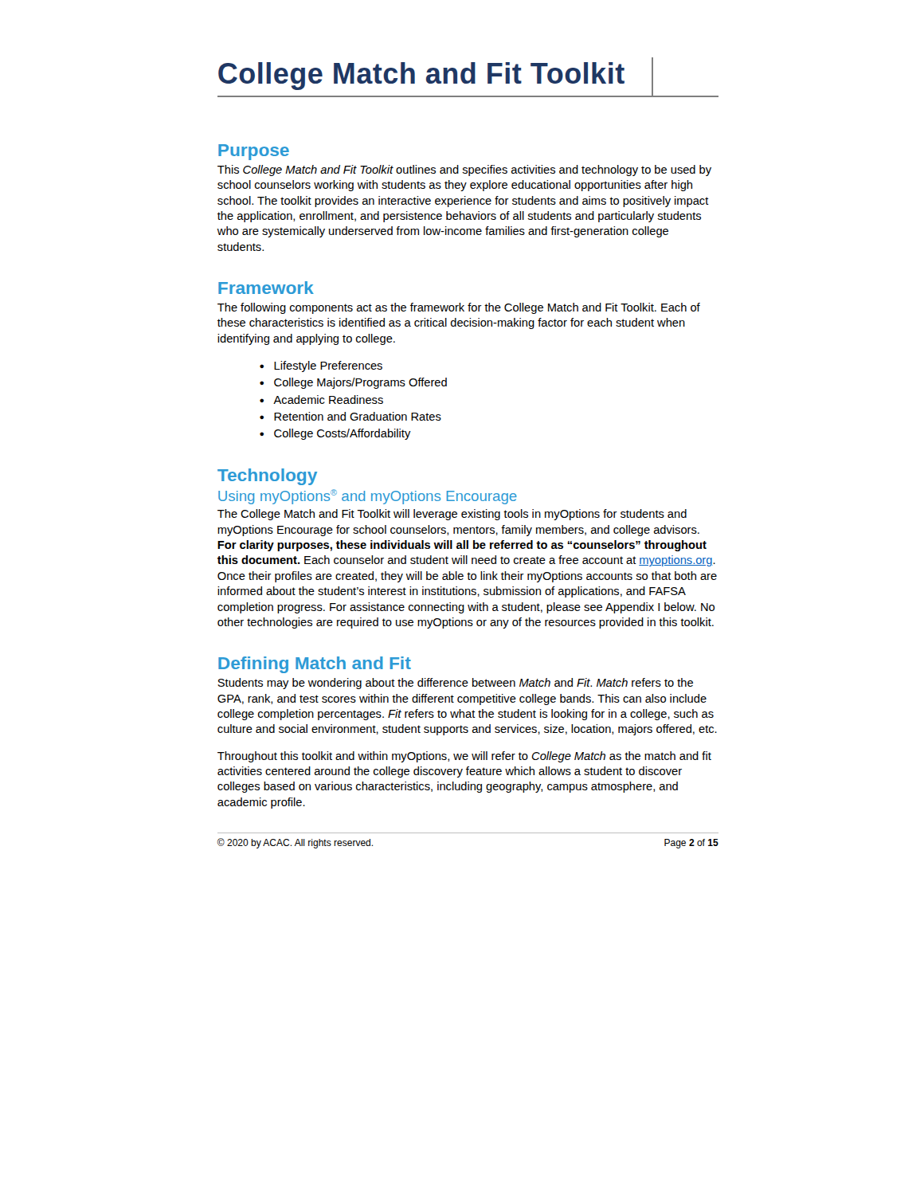College Match and Fit Toolkit
Purpose
This College Match and Fit Toolkit outlines and specifies activities and technology to be used by school counselors working with students as they explore educational opportunities after high school. The toolkit provides an interactive experience for students and aims to positively impact the application, enrollment, and persistence behaviors of all students and particularly students who are systemically underserved from low-income families and first-generation college students.
Framework
The following components act as the framework for the College Match and Fit Toolkit. Each of these characteristics is identified as a critical decision-making factor for each student when identifying and applying to college.
Lifestyle Preferences
College Majors/Programs Offered
Academic Readiness
Retention and Graduation Rates
College Costs/Affordability
Technology
Using myOptions® and myOptions Encourage
The College Match and Fit Toolkit will leverage existing tools in myOptions for students and myOptions Encourage for school counselors, mentors, family members, and college advisors. For clarity purposes, these individuals will all be referred to as “counselors” throughout this document. Each counselor and student will need to create a free account at myoptions.org. Once their profiles are created, they will be able to link their myOptions accounts so that both are informed about the student’s interest in institutions, submission of applications, and FAFSA completion progress. For assistance connecting with a student, please see Appendix I below. No other technologies are required to use myOptions or any of the resources provided in this toolkit.
Defining Match and Fit
Students may be wondering about the difference between Match and Fit. Match refers to the GPA, rank, and test scores within the different competitive college bands. This can also include college completion percentages. Fit refers to what the student is looking for in a college, such as culture and social environment, student supports and services, size, location, majors offered, etc.
Throughout this toolkit and within myOptions, we will refer to College Match as the match and fit activities centered around the college discovery feature which allows a student to discover colleges based on various characteristics, including geography, campus atmosphere, and academic profile.
© 2020 by ACAC. All rights reserved.
Page 2 of 15